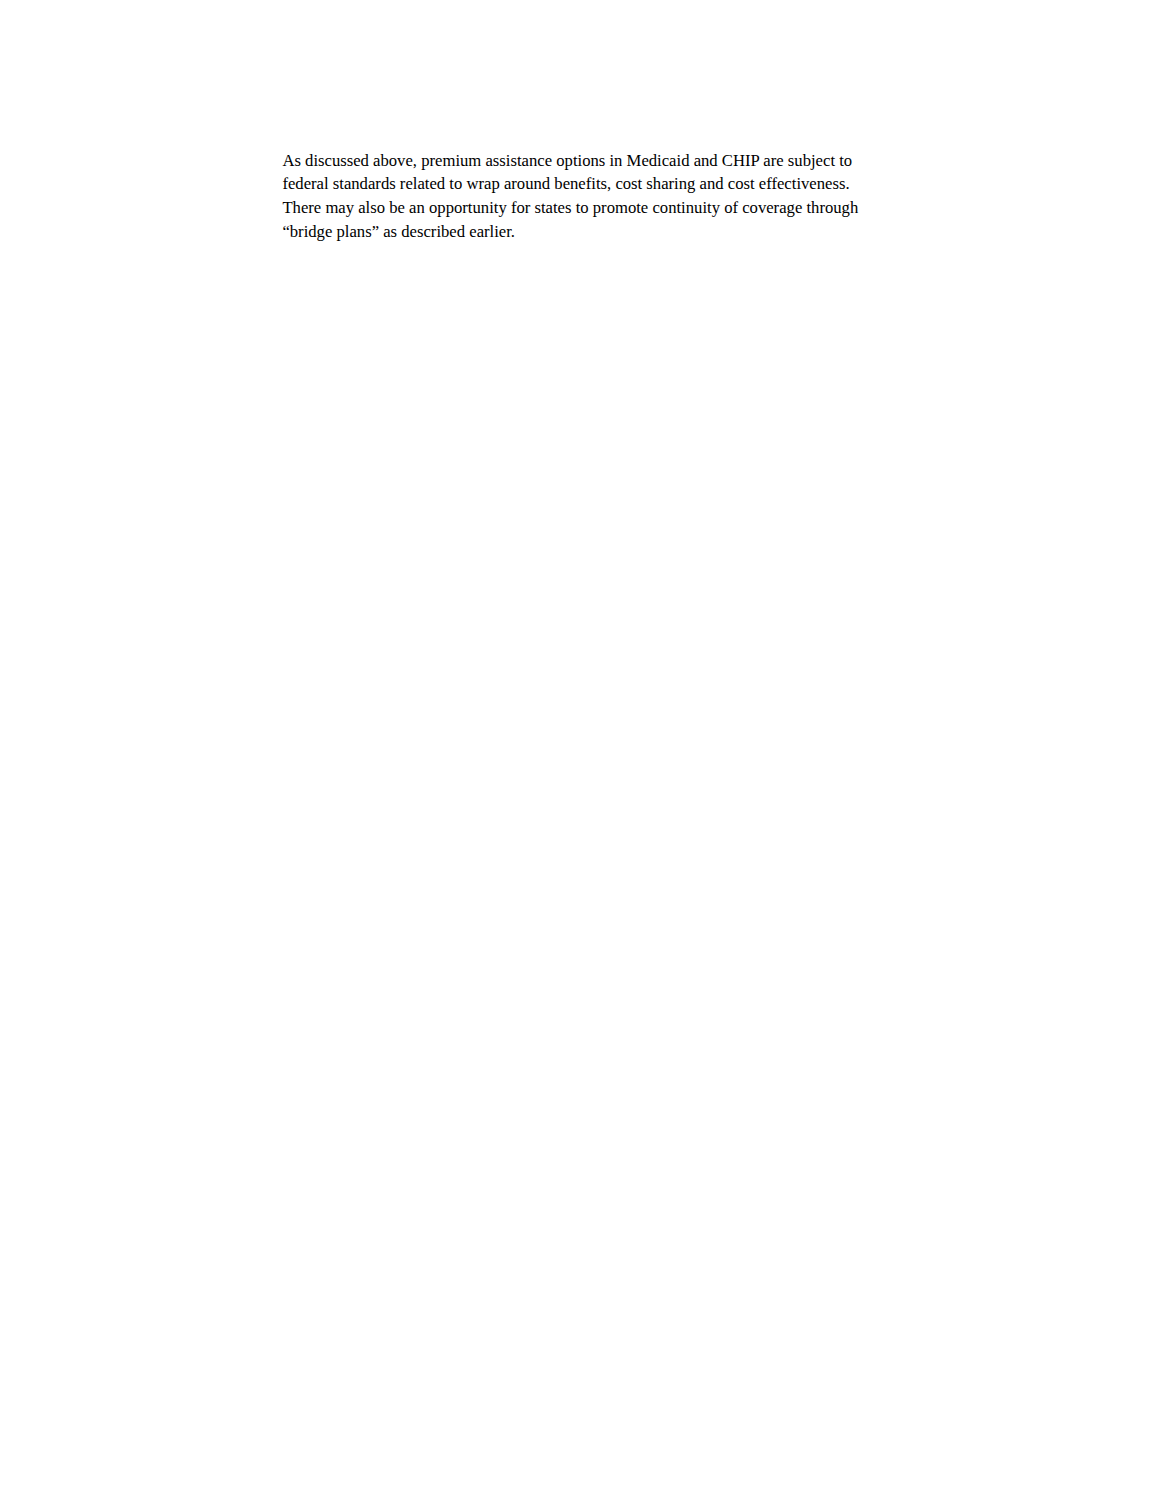As discussed above, premium assistance options in Medicaid and CHIP are subject to federal standards related to wrap around benefits, cost sharing and cost effectiveness. There may also be an opportunity for states to promote continuity of coverage through “bridge plans” as described earlier.